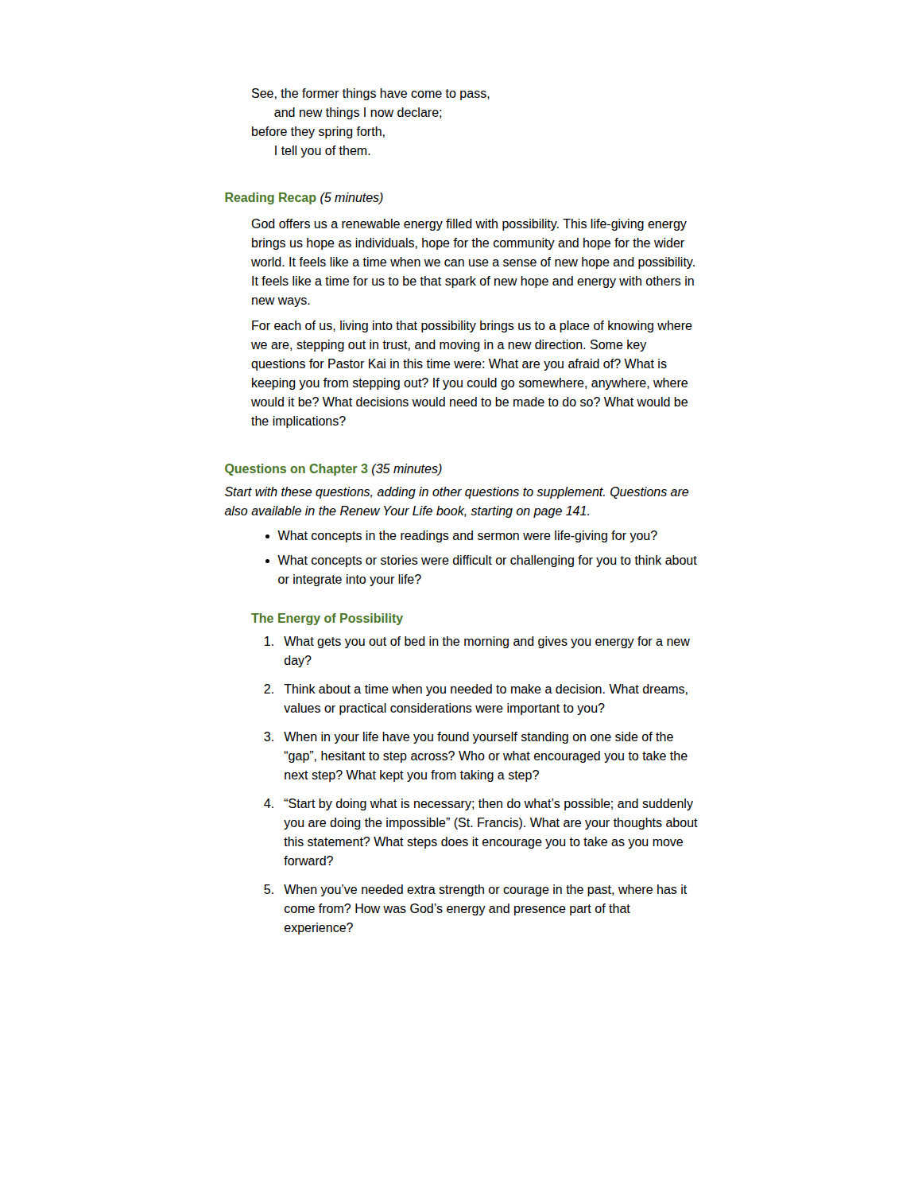See, the former things have come to pass,
and new things I now declare;
before they spring forth,
I tell you of them.
Reading Recap (5 minutes)
God offers us a renewable energy filled with possibility. This life-giving energy brings us hope as individuals, hope for the community and hope for the wider world. It feels like a time when we can use a sense of new hope and possibility. It feels like a time for us to be that spark of new hope and energy with others in new ways.
For each of us, living into that possibility brings us to a place of knowing where we are, stepping out in trust, and moving in a new direction. Some key questions for Pastor Kai in this time were: What are you afraid of? What is keeping you from stepping out? If you could go somewhere, anywhere, where would it be? What decisions would need to be made to do so? What would be the implications?
Questions on Chapter 3 (35 minutes)
Start with these questions, adding in other questions to supplement. Questions are also available in the Renew Your Life book, starting on page 141.
What concepts in the readings and sermon were life-giving for you?
What concepts or stories were difficult or challenging for you to think about or integrate into your life?
The Energy of Possibility
What gets you out of bed in the morning and gives you energy for a new day?
Think about a time when you needed to make a decision. What dreams, values or practical considerations were important to you?
When in your life have you found yourself standing on one side of the “gap”, hesitant to step across? Who or what encouraged you to take the next step? What kept you from taking a step?
“Start by doing what is necessary; then do what’s possible; and suddenly you are doing the impossible” (St. Francis). What are your thoughts about this statement? What steps does it encourage you to take as you move forward?
When you’ve needed extra strength or courage in the past, where has it come from? How was God’s energy and presence part of that experience?